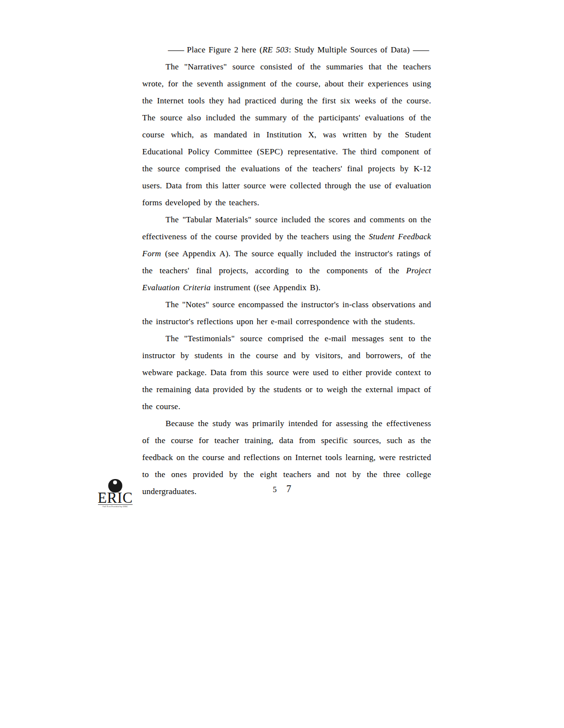—— Place Figure 2 here (RE 503: Study Multiple Sources of Data) ——
The "Narratives" source consisted of the summaries that the teachers wrote, for the seventh assignment of the course, about their experiences using the Internet tools they had practiced during the first six weeks of the course. The source also included the summary of the participants' evaluations of the course which, as mandated in Institution X, was written by the Student Educational Policy Committee (SEPC) representative. The third component of the source comprised the evaluations of the teachers' final projects by K-12 users. Data from this latter source were collected through the use of evaluation forms developed by the teachers.
The "Tabular Materials" source included the scores and comments on the effectiveness of the course provided by the teachers using the Student Feedback Form (see Appendix A). The source equally included the instructor's ratings of the teachers' final projects, according to the components of the Project Evaluation Criteria instrument ((see Appendix B).
The "Notes" source encompassed the instructor's in-class observations and the instructor's reflections upon her e-mail correspondence with the students.
The "Testimonials" source comprised the e-mail messages sent to the instructor by students in the course and by visitors, and borrowers, of the webware package. Data from this source were used to either provide context to the remaining data provided by the students or to weigh the external impact of the course.
Because the study was primarily intended for assessing the effectiveness of the course for teacher training, data from specific sources, such as the feedback on the course and reflections on Internet tools learning, were restricted to the ones provided by the eight teachers and not by the three college undergraduates.
ERIC
Full Text Provided by ERIC
5 7